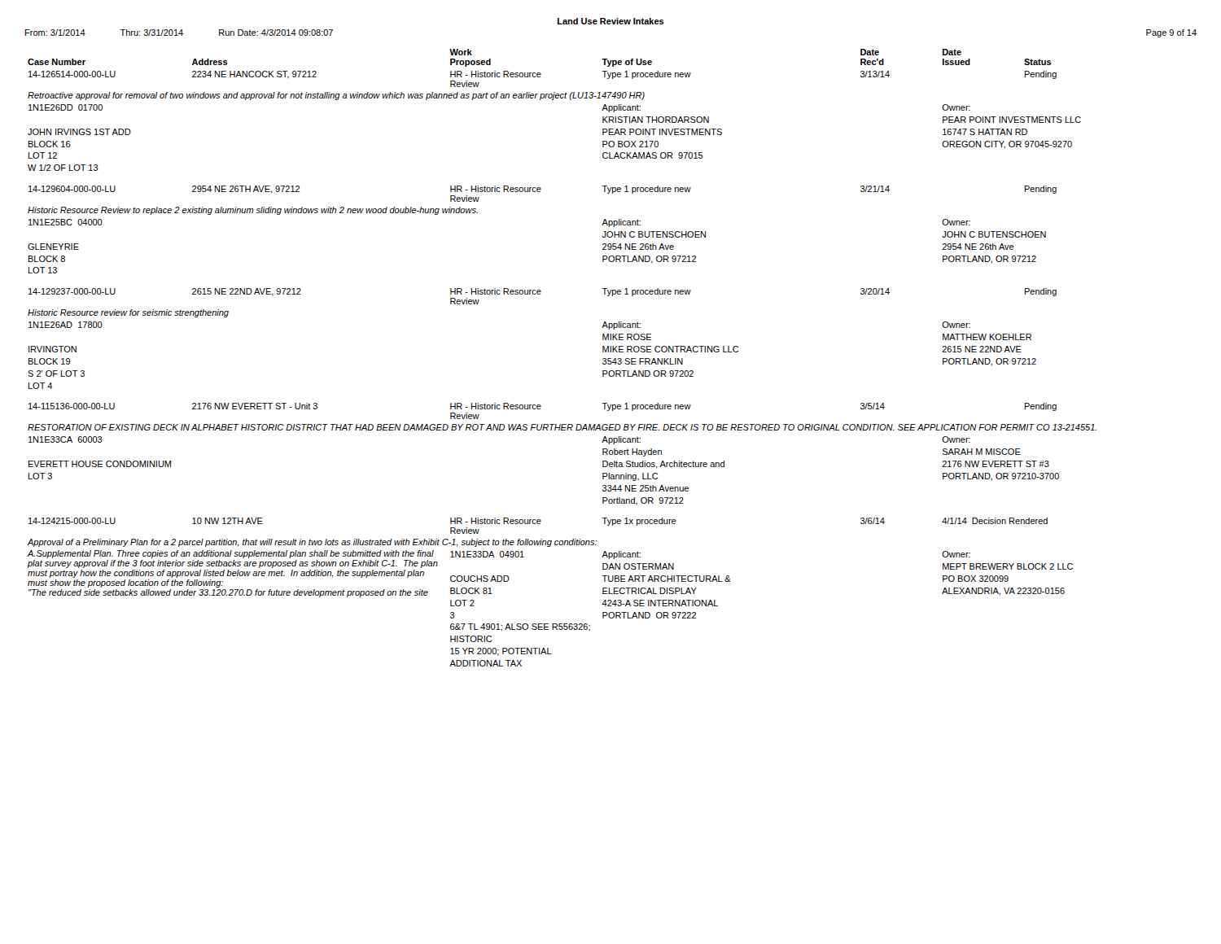Land Use Review Intakes
From: 3/1/2014 Thru: 3/31/2014 Run Date: 4/3/2014 09:08:07
Page 9 of 14
| Case Number | Address | Work Proposed | Type of Use | Date Rec'd | Date Issued | Status |
| --- | --- | --- | --- | --- | --- | --- |
| 14-126514-000-00-LU | 2234 NE HANCOCK ST, 97212 | HR - Historic Resource Review | Type 1 procedure new | 3/13/14 | | Pending |
| Retroactive approval for removal of two windows and approval for not installing a window which was planned as part of an earlier project (LU13-147490 HR) |
| 1N1E26DD 01700 JOHN IRVINGS 1ST ADD BLOCK 16 LOT 12 W 1/2 OF LOT 13 | | Applicant: KRISTIAN THORDARSON PEAR POINT INVESTMENTS PO BOX 2170 CLACKAMAS OR 97015 | | Owner: PEAR POINT INVESTMENTS LLC 16747 S HATTAN RD OREGON CITY, OR 97045-9270 |
| 14-129604-000-00-LU | 2954 NE 26TH AVE, 97212 | HR - Historic Resource Review | Type 1 procedure new | 3/21/14 | | Pending |
| Historic Resource Review to replace 2 existing aluminum sliding windows with 2 new wood double-hung windows. |
| 1N1E25BC 04000 GLENEYRIE BLOCK 8 LOT 13 | | Applicant: JOHN C BUTENSCHOEN 2954 NE 26th Ave PORTLAND, OR 97212 | | Owner: JOHN C BUTENSCHOEN 2954 NE 26th Ave PORTLAND, OR 97212 |
| 14-129237-000-00-LU | 2615 NE 22ND AVE, 97212 | HR - Historic Resource Review | Type 1 procedure new | 3/20/14 | | Pending |
| Historic Resource review for seismic strengthening |
| 1N1E26AD 17800 IRVINGTON BLOCK 19 S 2' OF LOT 3 LOT 4 | | Applicant: MIKE ROSE MIKE ROSE CONTRACTING LLC 3543 SE FRANKLIN PORTLAND OR 97202 | | Owner: MATTHEW KOEHLER 2615 NE 22ND AVE PORTLAND, OR 97212 |
| 14-115136-000-00-LU | 2176 NW EVERETT ST - Unit 3 | HR - Historic Resource Review | Type 1 procedure new | 3/5/14 | | Pending |
| RESTORATION OF EXISTING DECK IN ALPHABET HISTORIC DISTRICT THAT HAD BEEN DAMAGED BY ROT AND WAS FURTHER DAMAGED BY FIRE. DECK IS TO BE RESTORED TO ORIGINAL CONDITION. SEE APPLICATION FOR PERMIT CO 13-214551. |
| 1N1E33CA 60003 EVERETT HOUSE CONDOMINIUM LOT 3 | | Applicant: Robert Hayden Delta Studios, Architecture and Planning, LLC 3344 NE 25th Avenue Portland, OR 97212 | | Owner: SARAH M MISCOE 2176 NW EVERETT ST #3 PORTLAND, OR 97210-3700 |
| 14-124215-000-00-LU | 10 NW 12TH AVE | HR - Historic Resource Review | Type 1x procedure | 3/6/14 | 4/1/14 Decision Rendered |
| Approval of a Preliminary Plan for a 2 parcel partition, that will result in two lots as illustrated with Exhibit C-1, subject to the following conditions: |
| A.Supplemental Plan. Three copies of an additional supplemental plan shall be submitted with the final plat survey approval if the 3 foot interior side setbacks are proposed as shown on Exhibit C-1. The plan must portray how the conditions of approval listed below are met. In addition, the supplemental plan must show the proposed location of the following: "The reduced side setbacks allowed under 33.120.270.D for future development proposed on the site | 1N1E33DA 04901 COUCHS ADD BLOCK 81 LOT 2 3 6&7 TL 4901; ALSO SEE R556326; HISTORIC 15 YR 2000; POTENTIAL ADDITIONAL TAX | Applicant: DAN OSTERMAN TUBE ART ARCHITECTURAL & ELECTRICAL DISPLAY 4243-A SE INTERNATIONAL PORTLAND OR 97222 | | Owner: MEPT BREWERY BLOCK 2 LLC PO BOX 320099 ALEXANDRIA, VA 22320-0156 |